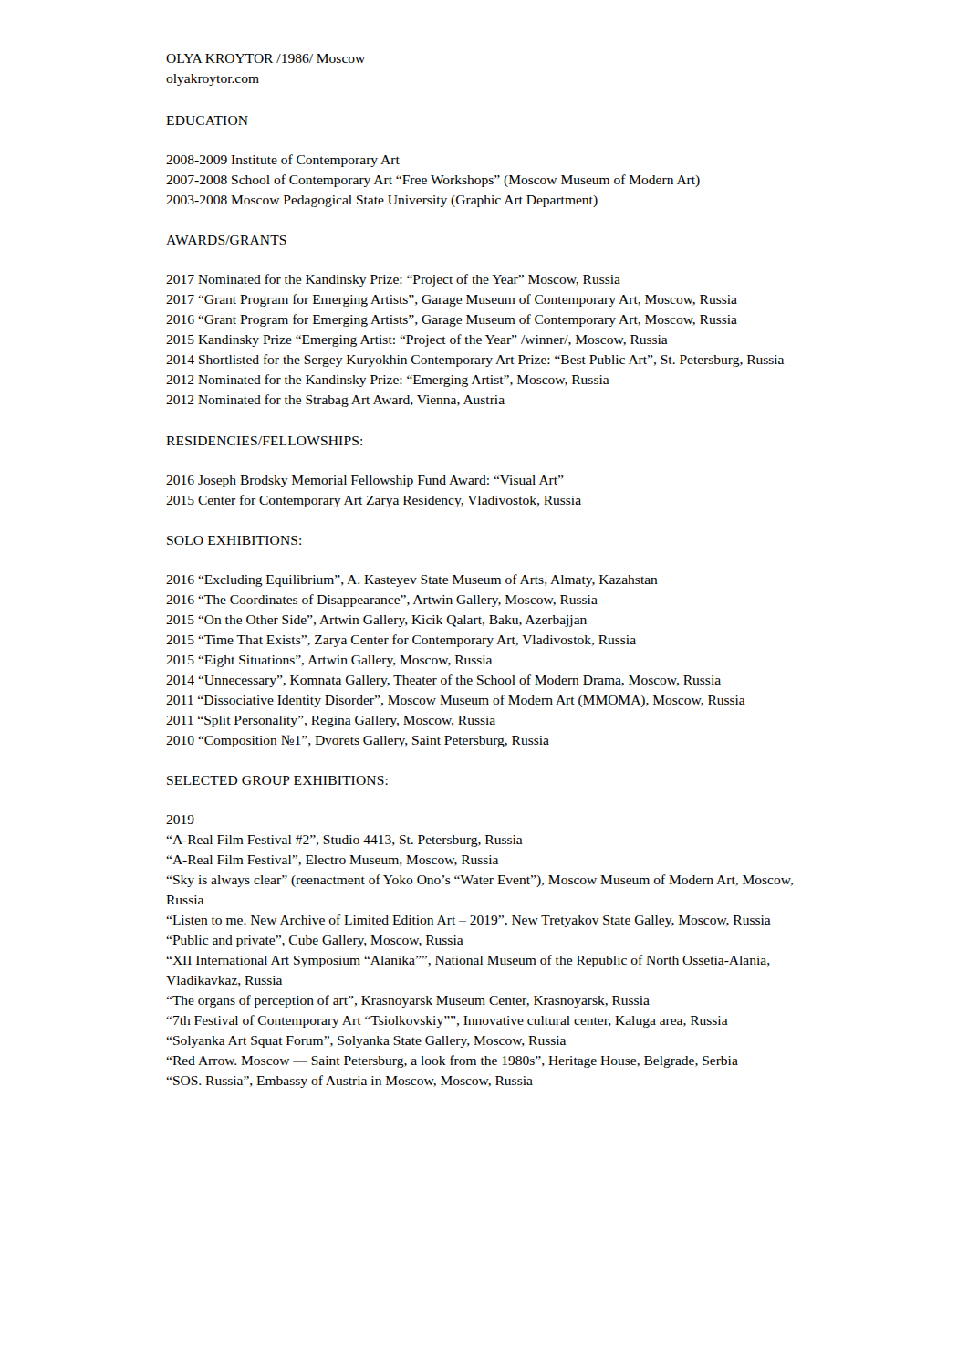OLYA KROYTOR /1986/ Moscow
olyakroytor.com
EDUCATION
2008-2009 Institute of Contemporary Art
2007-2008 School of Contemporary Art “Free Workshops” (Moscow Museum of Modern Art)
2003-2008 Moscow Pedagogical State University (Graphic Art Department)
AWARDS/GRANTS
2017 Nominated for the Kandinsky Prize: “Project of the Year” Moscow, Russia
2017 “Grant Program for Emerging Artists”, Garage Museum of Contemporary Art, Moscow, Russia
2016 “Grant Program for Emerging Artists”, Garage Museum of Contemporary Art, Moscow, Russia
2015 Kandinsky Prize “Emerging Artist: “Project of the Year” /winner/, Moscow, Russia
2014 Shortlisted for the Sergey Kuryokhin Contemporary Art Prize: “Best Public Art”, St. Petersburg, Russia
2012 Nominated for the Kandinsky Prize: “Emerging Artist”, Moscow, Russia
2012 Nominated for the Strabag Art Award, Vienna, Austria
RESIDENCIES/FELLOWSHIPS:
2016 Joseph Brodsky Memorial Fellowship Fund Award: “Visual Art”
2015 Center for Contemporary Art Zarya Residency, Vladivostok, Russia
SOLO EXHIBITIONS:
2016 “Excluding Equilibrium”, A. Kasteyev State Museum of Arts, Almaty, Kazahstan
2016 “The Coordinates of Disappearance”, Artwin Gallery, Moscow, Russia
2015 “On the Other Side”, Artwin Gallery, Kicik Qalart, Baku, Azerbajjan
2015 “Time That Exists”, Zarya Center for Contemporary Art, Vladivostok, Russia
2015 “Eight Situations”, Artwin Gallery, Moscow, Russia
2014 “Unnecessary”, Komnata Gallery, Theater of the School of Modern Drama, Moscow, Russia
2011 “Dissociative Identity Disorder”, Moscow Museum of Modern Art (MMOMA), Moscow, Russia
2011 “Split Personality”, Regina Gallery, Moscow, Russia
2010 “Composition №1”, Dvorets Gallery, Saint Petersburg, Russia
SELECTED GROUP EXHIBITIONS:
2019
“A-Real Film Festival #2”, Studio 4413, St. Petersburg, Russia
“A-Real Film Festival”, Electro Museum, Moscow, Russia
“Sky is always clear” (reenactment of Yoko Ono’s “Water Event”), Moscow Museum of Modern Art, Moscow, Russia
“Listen to me. New Archive of Limited Edition Art – 2019”, New Tretyakov State Galley, Moscow, Russia
“Public and private”, Cube Gallery, Moscow, Russia
“XII International Art Symposium “Alanika””, National Museum of the Republic of North Ossetia-Alania, Vladikavkaz, Russia
“The organs of perception of art”, Krasnoyarsk Museum Center, Krasnoyarsk, Russia
“7th Festival of Contemporary Art “Tsiolkovskiy””, Innovative cultural center, Kaluga area, Russia
“Solyanka Art Squat Forum”, Solyanka State Gallery, Moscow, Russia
“Red Arrow. Moscow — Saint Petersburg, a look from the 1980s”, Heritage House, Belgrade, Serbia
“SOS. Russia”, Embassy of Austria in Moscow, Moscow, Russia